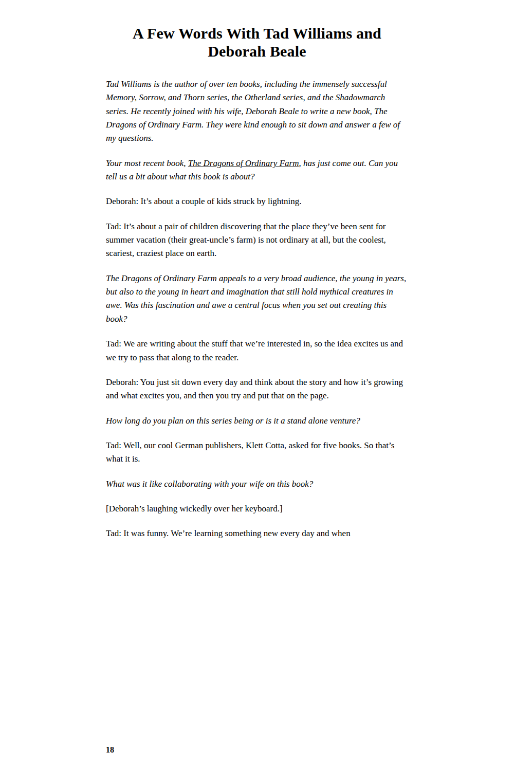A Few Words With Tad Williams and
Deborah Beale
Tad Williams is the author of over ten books, including the immensely successful Memory, Sorrow, and Thorn series, the Otherland series, and the Shadowmarch series. He recently joined with his wife, Deborah Beale to write a new book, The Dragons of Ordinary Farm. They were kind enough to sit down and answer a few of my questions.
Your most recent book, The Dragons of Ordinary Farm, has just come out. Can you tell us a bit about what this book is about?
Deborah: It’s about a couple of kids struck by lightning.
Tad: It’s about a pair of children discovering that the place they’ve been sent for summer vacation (their great-uncle’s farm) is not ordinary at all, but the coolest, scariest, craziest place on earth.
The Dragons of Ordinary Farm appeals to a very broad audience, the young in years, but also to the young in heart and imagination that still hold mythical creatures in awe. Was this fascination and awe a central focus when you set out creating this book?
Tad: We are writing about the stuff that we’re interested in, so the idea excites us and we try to pass that along to the reader.
Deborah: You just sit down every day and think about the story and how it’s growing and what excites you, and then you try and put that on the page.
How long do you plan on this series being or is it a stand alone venture?
Tad: Well, our cool German publishers, Klett Cotta, asked for five books. So that’s what it is.
What was it like collaborating with your wife on this book?
[Deborah’s laughing wickedly over her keyboard.]
Tad: It was funny. We’re learning something new every day and when
18